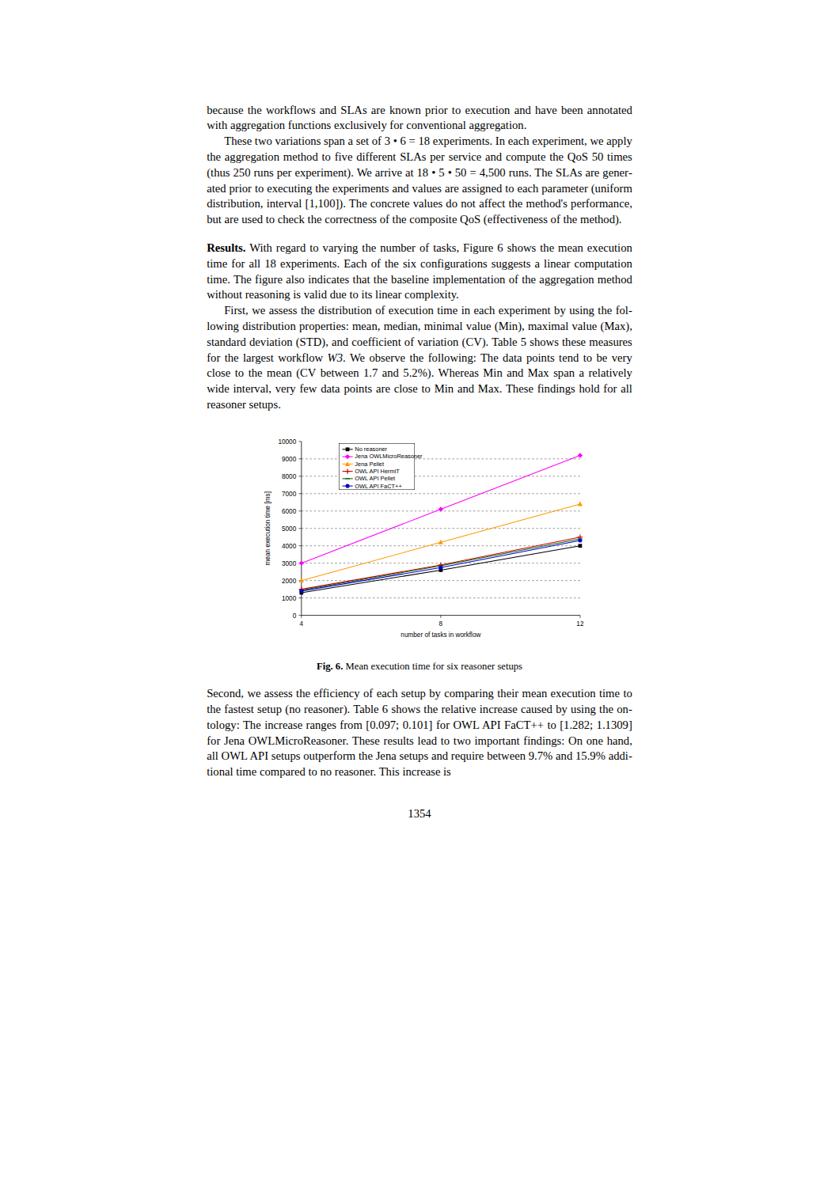because the workflows and SLAs are known prior to execution and have been annotated with aggregation functions exclusively for conventional aggregation.
These two variations span a set of 3 • 6 = 18 experiments. In each experiment, we apply the aggregation method to five different SLAs per service and compute the QoS 50 times (thus 250 runs per experiment). We arrive at 18 • 5 • 50 = 4,500 runs. The SLAs are generated prior to executing the experiments and values are assigned to each parameter (uniform distribution, interval [1,100]). The concrete values do not affect the method's performance, but are used to check the correctness of the composite QoS (effectiveness of the method).
Results. With regard to varying the number of tasks, Figure 6 shows the mean execution time for all 18 experiments. Each of the six configurations suggests a linear computation time. The figure also indicates that the baseline implementation of the aggregation method without reasoning is valid due to its linear complexity.
First, we assess the distribution of execution time in each experiment by using the following distribution properties: mean, median, minimal value (Min), maximal value (Max), standard deviation (STD), and coefficient of variation (CV). Table 5 shows these measures for the largest workflow W3. We observe the following: The data points tend to be very close to the mean (CV between 1.7 and 5.2%). Whereas Min and Max span a relatively wide interval, very few data points are close to Min and Max. These findings hold for all reasoner setups.
0 1000 2000 3000 4000 5000 6000 7000 8000 9000 10000 4 8 12 number of tasks in workflow mean execution time [ms] No reasoner Jena OWLMicroReasoner Jena Pellet OWL API HermiT OWL API Pellet OWL API FaCT++
Fig. 6. Mean execution time for six reasoner setups
Second, we assess the efficiency of each setup by comparing their mean execution time to the fastest setup (no reasoner). Table 6 shows the relative increase caused by using the ontology: The increase ranges from [0.097; 0.101] for OWL API FaCT++ to [1.282; 1.1309] for Jena OWLMicroReasoner. These results lead to two important findings: On one hand, all OWL API setups outperform the Jena setups and require between 9.7% and 15.9% additional time compared to no reasoner. This increase is
1354